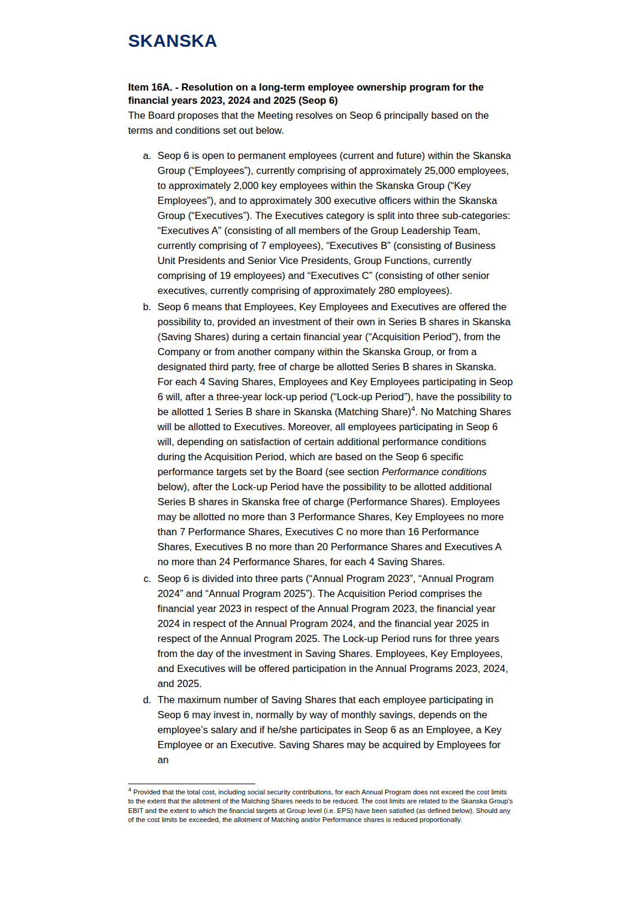SKANSKA
Item 16A. - Resolution on a long-term employee ownership program for the financial years 2023, 2024 and 2025 (Seop 6)
The Board proposes that the Meeting resolves on Seop 6 principally based on the terms and conditions set out below.
Seop 6 is open to permanent employees (current and future) within the Skanska Group (“Employees”), currently comprising of approximately 25,000 employees, to approximately 2,000 key employees within the Skanska Group (“Key Employees”), and to approximately 300 executive officers within the Skanska Group (“Executives”). The Executives category is split into three sub-categories: “Executives A” (consisting of all members of the Group Leadership Team, currently comprising of 7 employees), “Executives B” (consisting of Business Unit Presidents and Senior Vice Presidents, Group Functions, currently comprising of 19 employees) and “Executives C” (consisting of other senior executives, currently comprising of approximately 280 employees).
Seop 6 means that Employees, Key Employees and Executives are offered the possibility to, provided an investment of their own in Series B shares in Skanska (Saving Shares) during a certain financial year (“Acquisition Period”), from the Company or from another company within the Skanska Group, or from a designated third party, free of charge be allotted Series B shares in Skanska. For each 4 Saving Shares, Employees and Key Employees participating in Seop 6 will, after a three-year lock-up period (“Lock-up Period”), have the possibility to be allotted 1 Series B share in Skanska (Matching Share)4. No Matching Shares will be allotted to Executives. Moreover, all employees participating in Seop 6 will, depending on satisfaction of certain additional performance conditions during the Acquisition Period, which are based on the Seop 6 specific performance targets set by the Board (see section Performance conditions below), after the Lock-up Period have the possibility to be allotted additional Series B shares in Skanska free of charge (Performance Shares). Employees may be allotted no more than 3 Performance Shares, Key Employees no more than 7 Performance Shares, Executives C no more than 16 Performance Shares, Executives B no more than 20 Performance Shares and Executives A no more than 24 Performance Shares, for each 4 Saving Shares.
Seop 6 is divided into three parts (“Annual Program 2023”, “Annual Program 2024” and “Annual Program 2025”). The Acquisition Period comprises the financial year 2023 in respect of the Annual Program 2023, the financial year 2024 in respect of the Annual Program 2024, and the financial year 2025 in respect of the Annual Program 2025. The Lock-up Period runs for three years from the day of the investment in Saving Shares. Employees, Key Employees, and Executives will be offered participation in the Annual Programs 2023, 2024, and 2025.
The maximum number of Saving Shares that each employee participating in Seop 6 may invest in, normally by way of monthly savings, depends on the employee’s salary and if he/she participates in Seop 6 as an Employee, a Key Employee or an Executive. Saving Shares may be acquired by Employees for an
4 Provided that the total cost, including social security contributions, for each Annual Program does not exceed the cost limits to the extent that the allotment of the Matching Shares needs to be reduced. The cost limits are related to the Skanska Group's EBIT and the extent to which the financial targets at Group level (i.e. EPS) have been satisfied (as defined below). Should any of the cost limits be exceeded, the allotment of Matching and/or Performance shares is reduced proportionally.